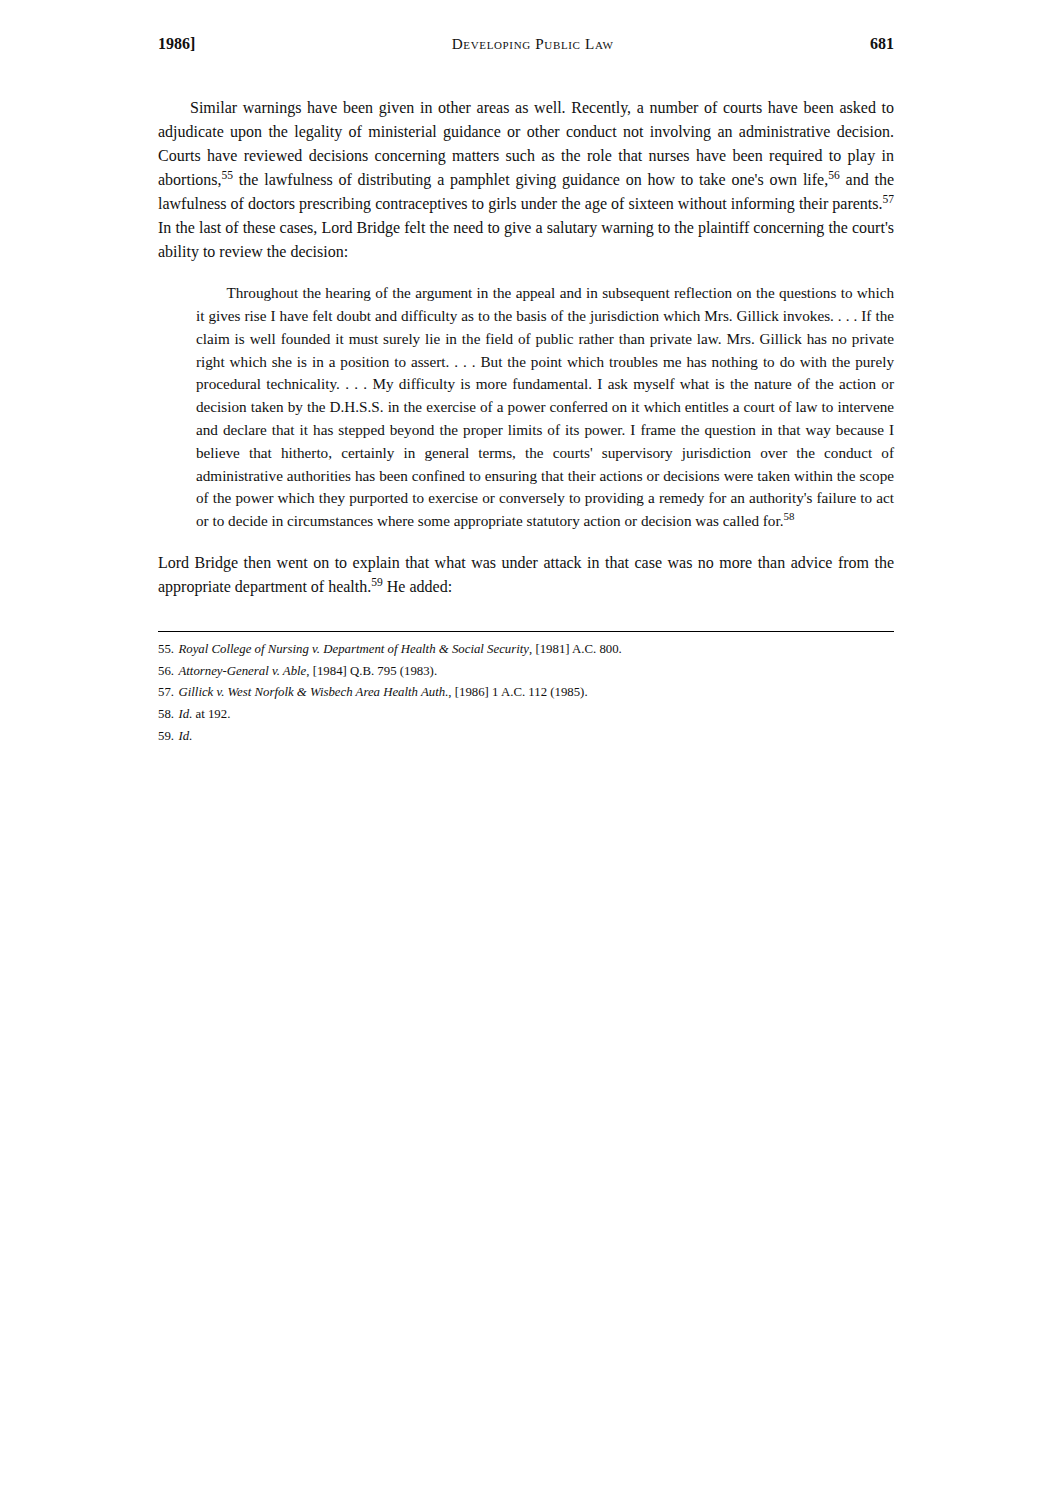1986] Developing Public Law 681
Similar warnings have been given in other areas as well. Recently, a number of courts have been asked to adjudicate upon the legality of ministerial guidance or other conduct not involving an administrative decision. Courts have reviewed decisions concerning matters such as the role that nurses have been required to play in abortions,55 the lawfulness of distributing a pamphlet giving guidance on how to take one's own life,56 and the lawfulness of doctors prescribing contraceptives to girls under the age of sixteen without informing their parents.57 In the last of these cases, Lord Bridge felt the need to give a salutary warning to the plaintiff concerning the court's ability to review the decision:
Throughout the hearing of the argument in the appeal and in subsequent reflection on the questions to which it gives rise I have felt doubt and difficulty as to the basis of the jurisdiction which Mrs. Gillick invokes. . . . If the claim is well founded it must surely lie in the field of public rather than private law. Mrs. Gillick has no private right which she is in a position to assert. . . . But the point which troubles me has nothing to do with the purely procedural technicality. . . . My difficulty is more fundamental. I ask myself what is the nature of the action or decision taken by the D.H.S.S. in the exercise of a power conferred on it which entitles a court of law to intervene and declare that it has stepped beyond the proper limits of its power. I frame the question in that way because I believe that hitherto, certainly in general terms, the courts' supervisory jurisdiction over the conduct of administrative authorities has been confined to ensuring that their actions or decisions were taken within the scope of the power which they purported to exercise or conversely to providing a remedy for an authority's failure to act or to decide in circumstances where some appropriate statutory action or decision was called for.58
Lord Bridge then went on to explain that what was under attack in that case was no more than advice from the appropriate department of health.59 He added:
55. Royal College of Nursing v. Department of Health & Social Security, [1981] A.C. 800.
56. Attorney-General v. Able, [1984] Q.B. 795 (1983).
57. Gillick v. West Norfolk & Wisbech Area Health Auth., [1986] 1 A.C. 112 (1985).
58. Id. at 192.
59. Id.